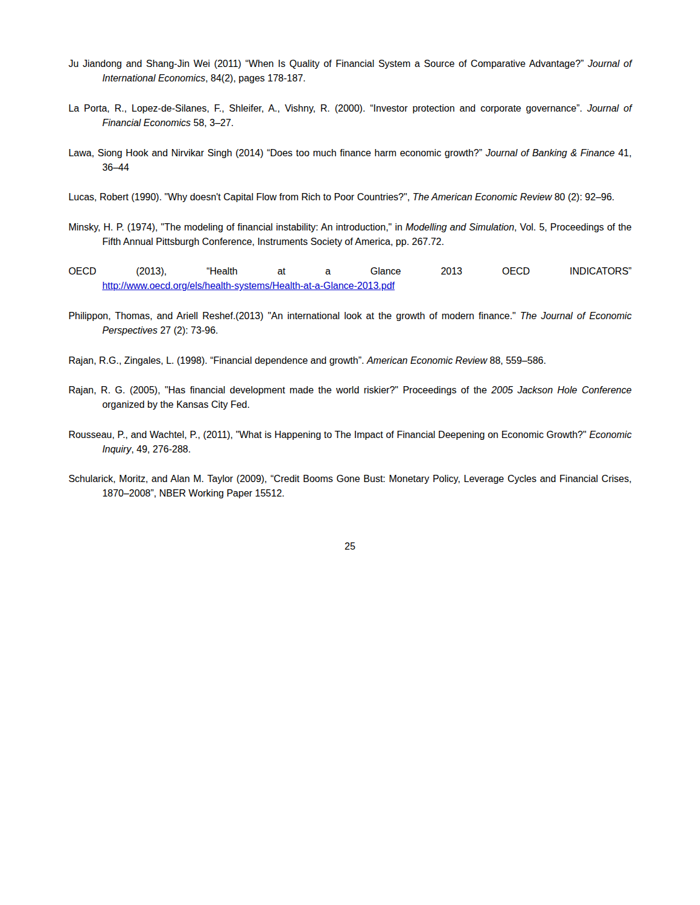Ju Jiandong and Shang-Jin Wei (2011) “When Is Quality of Financial System a Source of Comparative Advantage?” Journal of International Economics, 84(2), pages 178-187.
La Porta, R., Lopez-de-Silanes, F., Shleifer, A., Vishny, R. (2000). “Investor protection and corporate governance”. Journal of Financial Economics 58, 3–27.
Lawa, Siong Hook and Nirvikar Singh (2014) “Does too much finance harm economic growth?” Journal of Banking & Finance 41, 36–44
Lucas, Robert (1990). "Why doesn't Capital Flow from Rich to Poor Countries?", The American Economic Review 80 (2): 92–96.
Minsky, H. P. (1974), "The modeling of financial instability: An introduction," in Modelling and Simulation, Vol. 5, Proceedings of the Fifth Annual Pittsburgh Conference, Instruments Society of America, pp. 267.72.
OECD (2013), “Health at a Glance 2013 OECD INDICATORS” http://www.oecd.org/els/health-systems/Health-at-a-Glance-2013.pdf
Philippon, Thomas, and Ariell Reshef.(2013) "An international look at the growth of modern finance." The Journal of Economic Perspectives 27 (2): 73-96.
Rajan, R.G., Zingales, L. (1998). “Financial dependence and growth”. American Economic Review 88, 559–586.
Rajan, R. G. (2005), "Has financial development made the world riskier?" Proceedings of the 2005 Jackson Hole Conference organized by the Kansas City Fed.
Rousseau, P., and Wachtel, P., (2011), "What is Happening to The Impact of Financial Deepening on Economic Growth?" Economic Inquiry, 49, 276-288.
Schularick, Moritz, and Alan M. Taylor (2009), “Credit Booms Gone Bust: Monetary Policy, Leverage Cycles and Financial Crises, 1870–2008”, NBER Working Paper 15512.
25